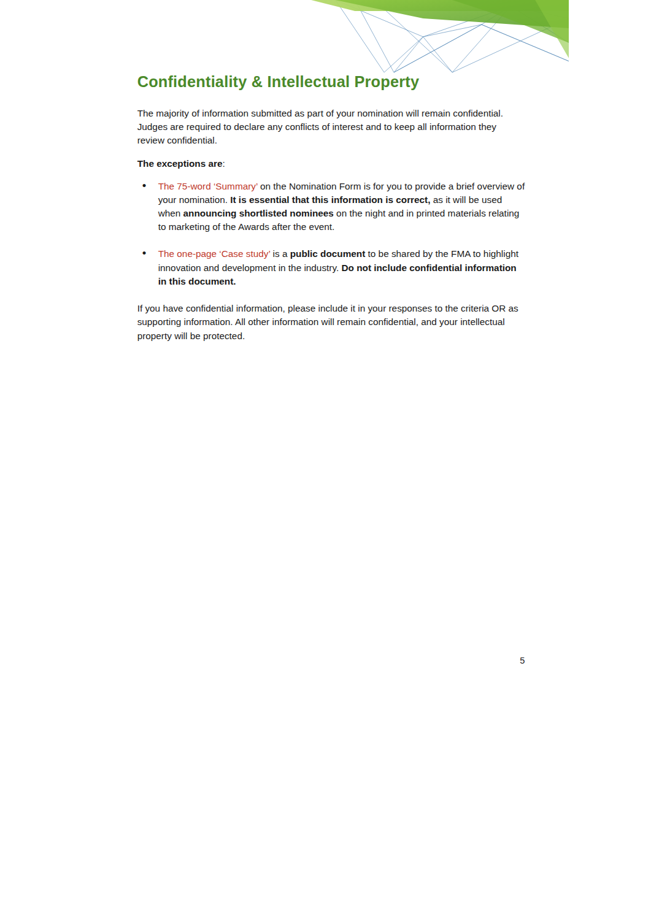Confidentiality & Intellectual Property
The majority of information submitted as part of your nomination will remain confidential. Judges are required to declare any conflicts of interest and to keep all information they review confidential.
The exceptions are:
The 75-word ‘Summary’ on the Nomination Form is for you to provide a brief overview of your nomination. It is essential that this information is correct, as it will be used when announcing shortlisted nominees on the night and in printed materials relating to marketing of the Awards after the event.
The one-page ‘Case study’ is a public document to be shared by the FMA to highlight innovation and development in the industry. Do not include confidential information in this document.
If you have confidential information, please include it in your responses to the criteria OR as supporting information. All other information will remain confidential, and your intellectual property will be protected.
5